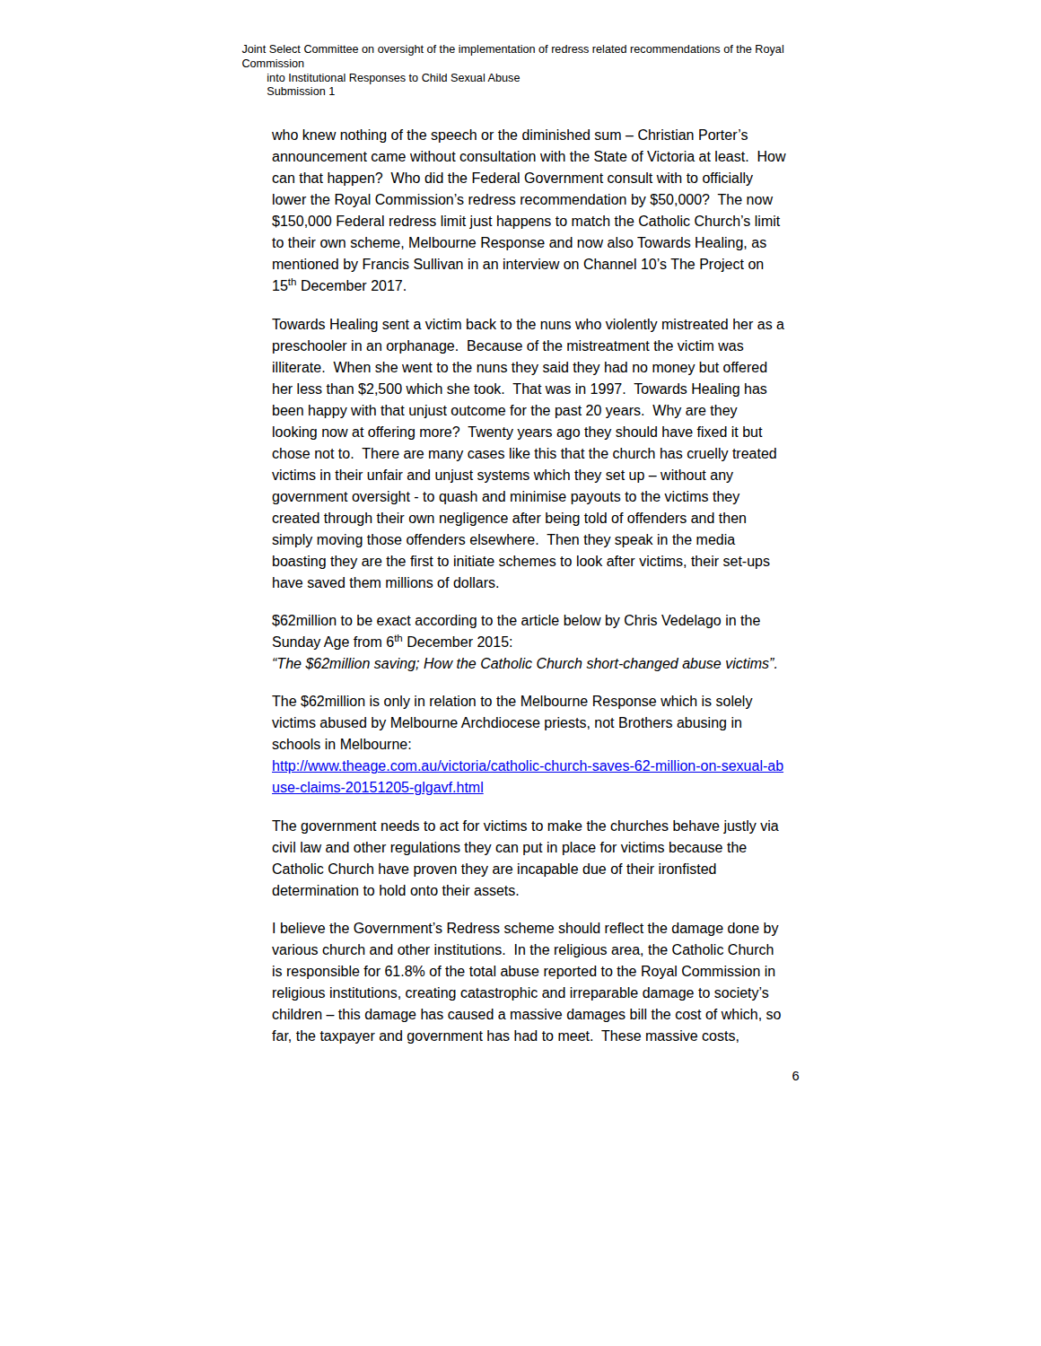Joint Select Committee on oversight of the implementation of redress related recommendations of the Royal Commission into Institutional Responses to Child Sexual Abuse Submission 1
who knew nothing of the speech or the diminished sum – Christian Porter’s announcement came without consultation with the State of Victoria at least. How can that happen? Who did the Federal Government consult with to officially lower the Royal Commission’s redress recommendation by $50,000? The now $150,000 Federal redress limit just happens to match the Catholic Church’s limit to their own scheme, Melbourne Response and now also Towards Healing, as mentioned by Francis Sullivan in an interview on Channel 10’s The Project on 15th December 2017.
Towards Healing sent a victim back to the nuns who violently mistreated her as a preschooler in an orphanage. Because of the mistreatment the victim was illiterate. When she went to the nuns they said they had no money but offered her less than $2,500 which she took. That was in 1997. Towards Healing has been happy with that unjust outcome for the past 20 years. Why are they looking now at offering more? Twenty years ago they should have fixed it but chose not to. There are many cases like this that the church has cruelly treated victims in their unfair and unjust systems which they set up – without any government oversight - to quash and minimise payouts to the victims they created through their own negligence after being told of offenders and then simply moving those offenders elsewhere. Then they speak in the media boasting they are the first to initiate schemes to look after victims, their set-ups have saved them millions of dollars.
$62million to be exact according to the article below by Chris Vedelago in the Sunday Age from 6th December 2015:
“The $62million saving; How the Catholic Church short-changed abuse victims”.
The $62million is only in relation to the Melbourne Response which is solely victims abused by Melbourne Archdiocese priests, not Brothers abusing in schools in Melbourne:
http://www.theage.com.au/victoria/catholic-church-saves-62-million-on-sexual-abuse-claims-20151205-glgavf.html
The government needs to act for victims to make the churches behave justly via civil law and other regulations they can put in place for victims because the Catholic Church have proven they are incapable due of their ironfisted determination to hold onto their assets.
I believe the Government’s Redress scheme should reflect the damage done by various church and other institutions. In the religious area, the Catholic Church is responsible for 61.8% of the total abuse reported to the Royal Commission in religious institutions, creating catastrophic and irreparable damage to society’s children – this damage has caused a massive damages bill the cost of which, so far, the taxpayer and government has had to meet. These massive costs,
6